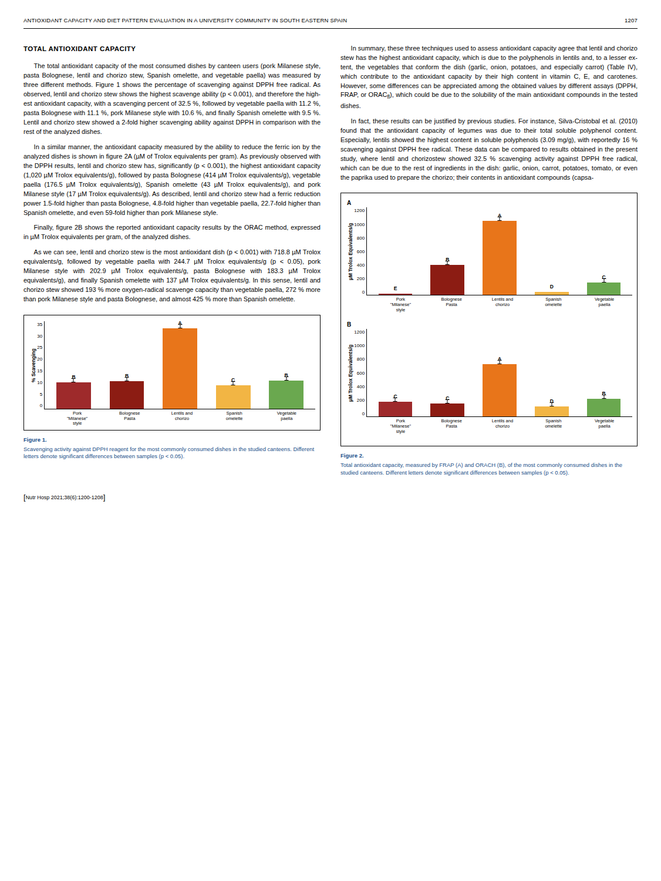Antioxidant capacity and diet pattern evaluation in a university community in South Eastern Spain 1207
Total antioxidant capacity
The total antioxidant capacity of the most consumed dishes by canteen users (pork Milanese style, pasta Bolognese, lentil and chorizo stew, Spanish omelette, and vegetable paella) was measured by three different methods. Figure 1 shows the percentage of scavenging against DPPH free radical. As observed, lentil and chorizo stew shows the highest scavenge ability (p < 0.001), and therefore the highest antioxidant capacity, with a scavenging percent of 32.5 %, followed by vegetable paella with 11.2 %, pasta Bolognese with 11.1 %, pork Milanese style with 10.6 %, and finally Spanish omelette with 9.5 %. Lentil and chorizo stew showed a 2-fold higher scavenging ability against DPPH in comparison with the rest of the analyzed dishes.
In a similar manner, the antioxidant capacity measured by the ability to reduce the ferric ion by the analyzed dishes is shown in figure 2A (µM of Trolox equivalents per gram). As previously observed with the DPPH results, lentil and chorizo stew has, significantly (p < 0.001), the highest antioxidant capacity (1,020 µM Trolox equivalents/g), followed by pasta Bolognese (414 µM Trolox equivalents/g), vegetable paella (176.5 µM Trolox equivalents/g), Spanish omelette (43 µM Trolox equivalents/g), and pork Milanese style (17 µM Trolox equivalents/g). As described, lentil and chorizo stew had a ferric reduction power 1.5-fold higher than pasta Bolognese, 4.8-fold higher than vegetable paella, 22.7-fold higher than Spanish omelette, and even 59-fold higher than pork Milanese style.
Finally, figure 2B shows the reported antioxidant capacity results by the ORAC method, expressed in µM Trolox equivalents per gram, of the analyzed dishes.
As we can see, lentil and chorizo stew is the most antioxidant dish (p < 0.001) with 718.8 µM Trolox equivalents/g, followed by vegetable paella with 244.7 µM Trolox equivalents/g (p < 0.05), pork Milanese style with 202.9 µM Trolox equivalents/g, pasta Bolognese with 183.3 µM Trolox equivalents/g), and finally Spanish omelette with 137 µM Trolox equivalents/g. In this sense, lentil and chorizo stew showed 193 % more oxygen-radical scavenge capacity than vegetable paella, 272 % more than pork Milanese style and pasta Bolognese, and almost 425 % more than Spanish omelette.
% Scavenging
35 30 25 20 15 10 5 0
B
B
A
C
B
Pork
"Milanese"
style
Bolognese
Pasta
Lentils and
chorizo
Spanish
omelette
Vegetable
paella
Figure 1. Scavenging activity against DPPH reagent for the most commonly consumed dishes in the studied canteens. Different letters denote significant differences between samples (p < 0.05).
In summary, these three techniques used to assess antioxidant capacity agree that lentil and chorizo stew has the highest antioxidant capacity, which is due to the polyphenols in lentils and, to a lesser extent, the vegetables that conform the dish (garlic, onion, potatoes, and especially carrot) (Table IV), which contribute to the antioxidant capacity by their high content in vitamin C, E, and carotenes. However, some differences can be appreciated among the obtained values by different assays (DPPH, FRAP, or ORACfl), which could be due to the solubility of the main antioxidant compounds in the tested dishes.
In fact, these results can be justified by previous studies. For instance, Silva-Cristobal et al. (2010) found that the antioxidant capacity of legumes was due to their total soluble polyphenol content. Especially, lentils showed the highest content in soluble polyphenols (3.09 mg/g), with reportedly 16 % scavenging against DPPH free radical. These data can be compared to results obtained in the present study, where lentil and chorizostew showed 32.5 % scavenging activity against DPPH free radical, which can be due to the rest of ingredients in the dish: garlic, onion, carrot, potatoes, tomato, or even the paprika used to prepare the chorizo; their contents in antioxidant compounds (capsa-
A
µM Trolox Equivalents/g
1200 1000 800 600 400 200 0
E
B
A
D
C
Pork
"Milanese"
style
Bolognese
Pasta
Lentils and
chorizo
Spanish
omelette
Vegetable
paella
B
µM Trolox Equivalents/g
1200 1000 800 600 400 200 0
C
C
A
D
B
Pork
"Milanese"
style
Bolognese
Pasta
Lentils and
chorizo
Spanish
omelette
Vegetable
paella
Figure 2. Total antioxidant capacity, measured by FRAP (A) and ORACH (B), of the most commonly consumed dishes in the studied canteens. Different letters denote significant differences between samples (p < 0.05).
[Nutr Hosp 2021;38(6):1200-1208]